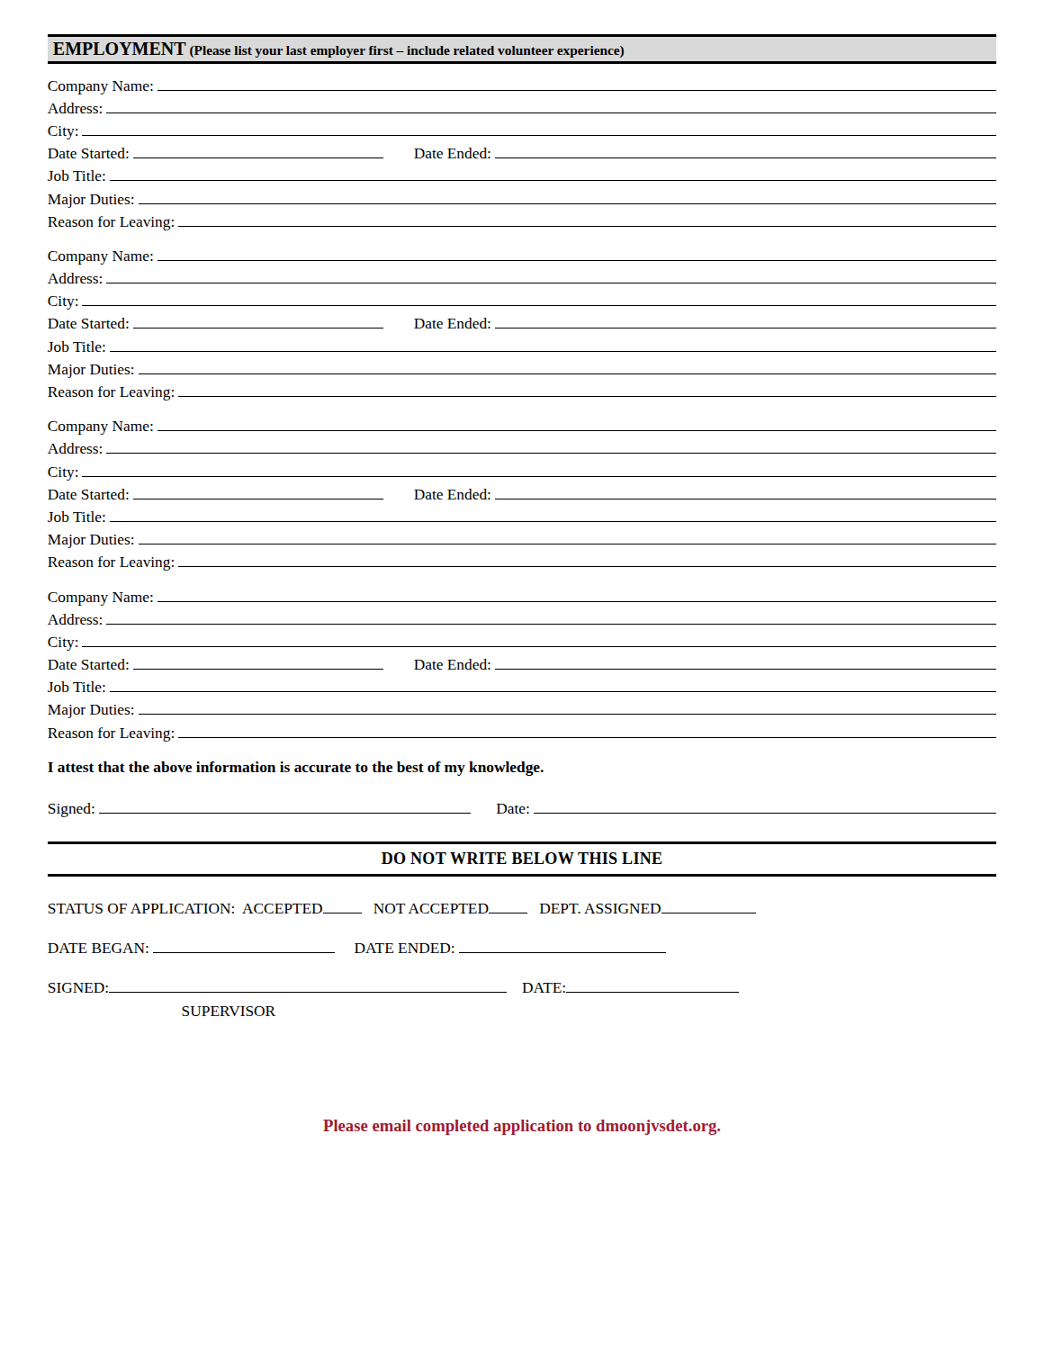EMPLOYMENT
(Please list your last employer first – include related volunteer experience)
Company Name:
Address:
City:
Date Started: Date Ended:
Job Title:
Major Duties:
Reason for Leaving:
Company Name:
Address:
City:
Date Started: Date Ended:
Job Title:
Major Duties:
Reason for Leaving:
Company Name:
Address:
City:
Date Started: Date Ended:
Job Title:
Major Duties:
Reason for Leaving:
Company Name:
Address:
City:
Date Started: Date Ended:
Job Title:
Major Duties:
Reason for Leaving:
I attest that the above information is accurate to the best of my knowledge.
Signed: Date:
DO NOT WRITE BELOW THIS LINE
STATUS OF APPLICATION: ACCEPTED NOT ACCEPTED DEPT. ASSIGNED
DATE BEGAN: DATE ENDED:
SIGNED: DATE:
SUPERVISOR
Please email completed application to dmoonjvsdet.org.